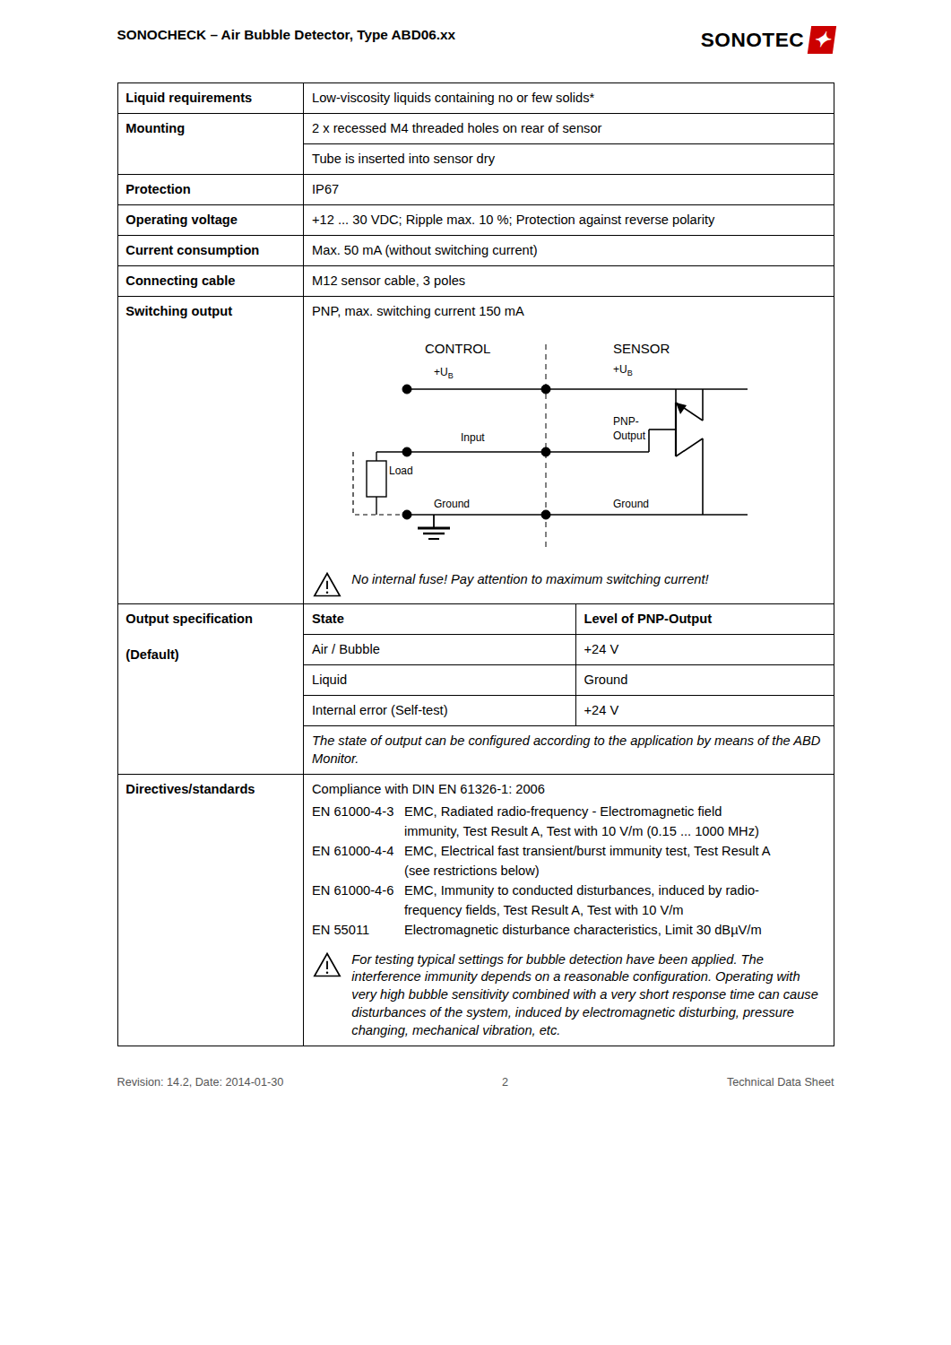SONOCHECK – Air Bubble Detector, Type ABD06.xx
SONOTEC✦
| Liquid requirements | Low-viscosity liquids containing no or few solids* |
| Mounting | 2 x recessed M4 threaded holes on rear of sensor |
| Tube is inserted into sensor dry |
| Protection | IP67 |
| Operating voltage | +12 ... 30 VDC; Ripple max. 10 %; Protection against reverse polarity |
| Current consumption | Max. 50 mA (without switching current) |
| Connecting cable | M12 sensor cable, 3 poles |
| Switching output | PNP, max. switching current 150 mA CONTROL SENSOR +U B +U B PNP- Output Input Load Ground Ground No internal fuse! Pay attention to maximum switching current! |
| Output specification (Default) | / State / Level of PNP-Output / / --- / --- / / Air / Bubble / +24 V / / Liquid / Ground / / Internal error (Self-test) / +24 V / / The state of output can be configured according to the application by means of the ABD Monitor. / |
| Directives/standards | Compliance with DIN EN 61326-1: 2006 EN 61000-4-3 EMC, Radiated radio-frequency - Electromagnetic field immunity, Test Result A, Test with 10 V/m (0.15 ... 1000 MHz) EN 61000-4-4 EMC, Electrical fast transient/burst immunity test, Test Result A (see restrictions below) EN 61000-4-6 EMC, Immunity to conducted disturbances, induced by radio- frequency fields, Test Result A, Test with 10 V/m EN 55011 Electromagnetic disturbance characteristics, Limit 30 dBµV/m For testing typical settings for bubble detection have been applied. The interference immunity depends on a reasonable configuration. Operating with very high bubble sensitivity combined with a very short response time can cause disturbances of the system, induced by electromagnetic disturbing, pressure changing, mechanical vibration, etc. |
Revision: 14.2, Date: 2014-01-30 2 Technical Data Sheet